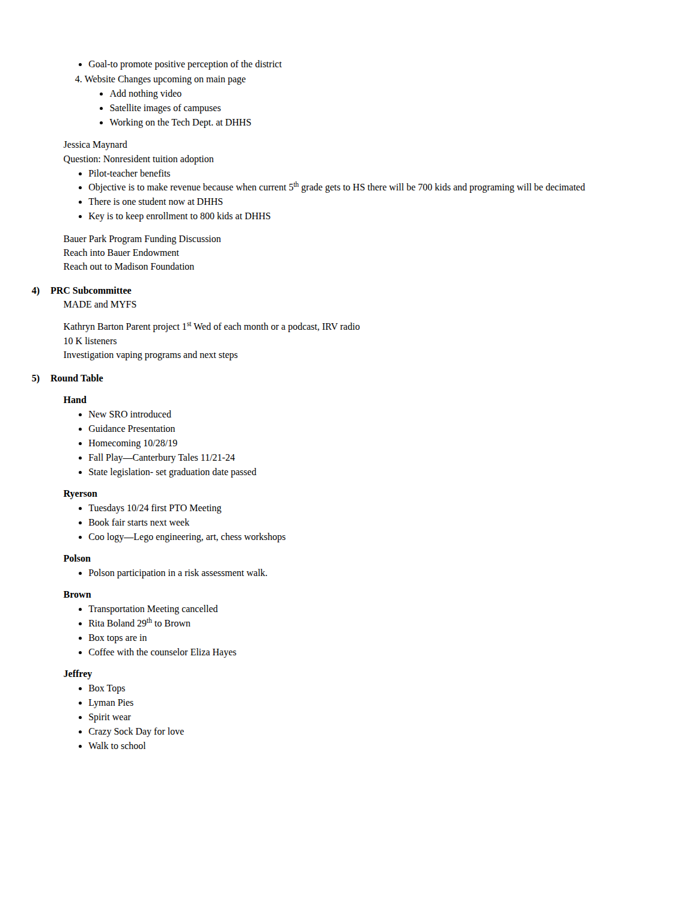Goal-to promote positive perception of the district
Website Changes upcoming on main page
Add nothing video
Satellite images of campuses
Working on the Tech Dept. at DHHS
Jessica Maynard
Question: Nonresident tuition adoption
Pilot-teacher benefits
Objective is to make revenue because when current 5th grade gets to HS there will be 700 kids and programing will be decimated
There is one student now at DHHS
Key is to keep enrollment to 800 kids at DHHS
Bauer Park Program Funding Discussion
Reach into Bauer Endowment
Reach out to Madison Foundation
4) PRC Subcommittee
MADE and MYFS
Kathryn Barton Parent project 1st Wed of each month or a podcast, IRV radio
10 K listeners
Investigation vaping programs and next steps
5) Round Table
Hand
New SRO introduced
Guidance Presentation
Homecoming 10/28/19
Fall Play—Canterbury Tales 11/21-24
State legislation- set graduation date passed
Ryerson
Tuesdays 10/24 first PTO Meeting
Book fair starts next week
Coo logy—Lego engineering, art, chess workshops
Polson
Polson participation in a risk assessment walk.
Brown
Transportation Meeting cancelled
Rita Boland 29th to Brown
Box tops are in
Coffee with the counselor Eliza Hayes
Jeffrey
Box Tops
Lyman Pies
Spirit wear
Crazy Sock Day for love
Walk to school